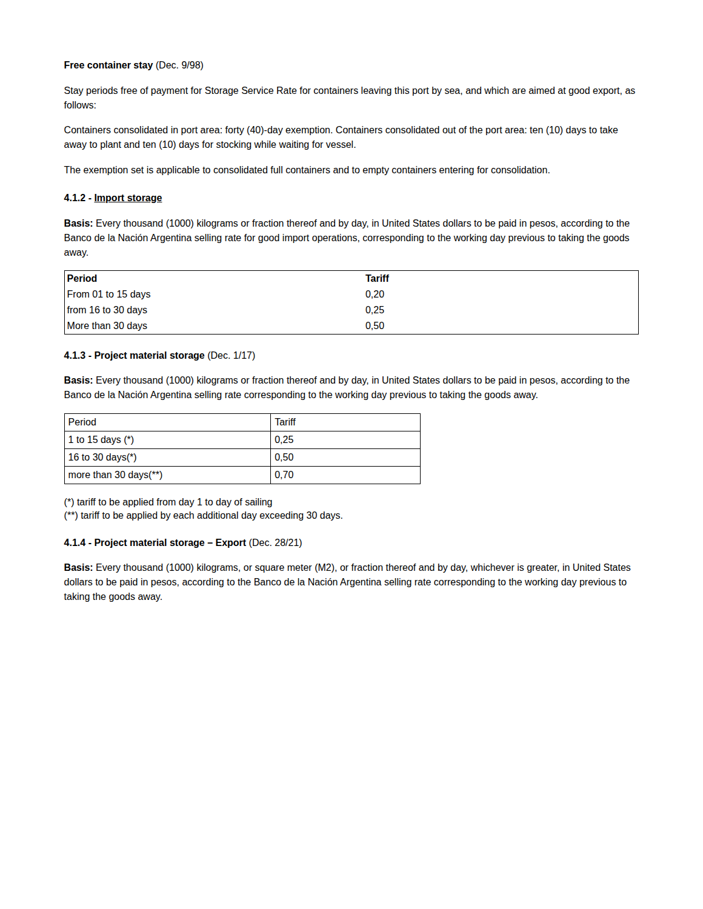Free container stay (Dec. 9/98)
Stay periods free of payment for Storage Service Rate for containers leaving this port by sea, and which are aimed at good export, as follows:
Containers consolidated in port area: forty (40)-day exemption. Containers consolidated out of the port area: ten (10) days to take away to plant and ten (10) days for stocking while waiting for vessel.
The exemption set is applicable to consolidated full containers and to empty containers entering for consolidation.
4.1.2 - Import storage
Basis: Every thousand (1000) kilograms or fraction thereof and by day, in United States dollars to be paid in pesos, according to the Banco de la Nación Argentina selling rate for good import operations, corresponding to the working day previous to taking the goods away.
| Period | Tariff |
| From 01 to 15 days | 0,20 |
| from 16 to 30 days | 0,25 |
| More than 30 days | 0,50 |
4.1.3 - Project material storage (Dec. 1/17)
Basis: Every thousand (1000) kilograms or fraction thereof and by day, in United States dollars to be paid in pesos, according to the Banco de la Nación Argentina selling rate corresponding to the working day previous to taking the goods away.
| Period | Tariff |
| 1 to 15 days (*) | 0,25 |
| 16 to 30 days(*) | 0,50 |
| more than 30 days(**) | 0,70 |
(*) tariff to be applied from day 1 to day of sailing
(**) tariff to be applied by each additional day exceeding 30 days.
4.1.4 - Project material storage – Export (Dec. 28/21)
Basis: Every thousand (1000) kilograms, or square meter (M2), or fraction thereof and by day, whichever is greater, in United States dollars to be paid in pesos, according to the Banco de la Nación Argentina selling rate corresponding to the working day previous to taking the goods away.